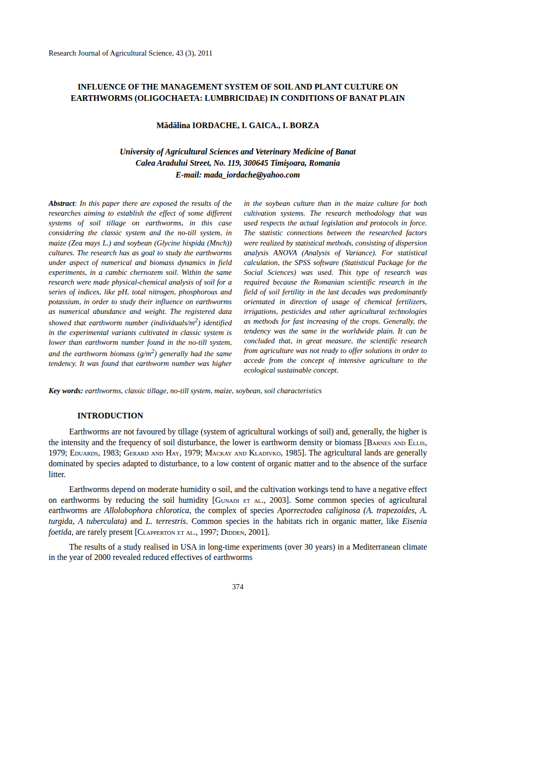Research Journal of Agricultural Science, 43 (3), 2011
Influence of the Management System of Soil and Plant Culture on Earthworms (Oligochaeta: Lumbricidae) in Conditions of Banat Plain
Mădălina IORDACHE, I. GAICA., I. BORZA
University of Agricultural Sciences and Veterinary Medicine of Banat
Calea Aradului Street, No. 119, 300645 Timişoara, Romania
E-mail: mada_iordache@yahoo.com
Abstract: In this paper there are exposed the results of the researches aiming to establish the effect of some different systems of soil tillage on earthworms, in this case considering the classic system and the no-till system, in maize (Zea mays L.) and soybean (Glycine hispida (Mnch)) cultures. The research has as goal to study the earthworms under aspect of numerical and biomass dynamics in field experiments, in a cambic chernozem soil. Within the same research were made physical-chemical analysis of soil for a series of indices, like pH, total nitrogen, phosphorous and potassium, in order to study their influence on earthworms as numerical abundance and weight. The registered data showed that earthworm number (individuals/m2) identified in the experimental variants cultivated in classic system is lower than earthworm number found in the no-till system, and the earthworm biomass (g/m2) generally had the same tendency. It was found that earthworm number was higher in the soybean culture than in the maize culture for both cultivation systems. The research methodology that was used respects the actual legislation and protocols in force. The statistic connections between the researched factors were realized by statistical methods, consisting of dispersion analysis ANOVA (Analysis of Variance). For statistical calculation, the SPSS software (Statistical Package for the Social Sciences) was used. This type of research was required because the Romanian scientific research in the field of soil fertility in the last decades was predominantly orientated in direction of usage of chemical fertilizers, irrigations, pesticides and other agricultural technologies as methods for fast increasing of the crops. Generally, the tendency was the same in the worldwide plain. It can be concluded that, in great measure, the scientific research from agriculture was not ready to offer solutions in order to accede from the concept of intensive agriculture to the ecological sustainable concept.
Key words: earthworms, classic tillage, no-till system, maize, soybean, soil characteristics
INTRODUCTION
Earthworms are not favoured by tillage (system of agricultural workings of soil) and, generally, the higher is the intensity and the frequency of soil disturbance, the lower is earthworm density or biomass [Barnes and Ellis, 1979; Eduards, 1983; Gerard and Hay, 1979; Mackay and Kladivko, 1985]. The agricultural lands are generally dominated by species adapted to disturbance, to a low content of organic matter and to the absence of the surface litter.
Earthworms depend on moderate humidity o soil, and the cultivation workings tend to have a negative effect on earthworms by reducing the soil humidity [Gunadi et al., 2003]. Some common species of agricultural earthworms are Allolobophora chlorotica, the complex of species Aporrectodea caliginosa (A. trapezoides, A. turgida, A tuberculata) and L. terrestris. Common species in the habitats rich in organic matter, like Eisenia foetida, are rarely present [Clapperton et al., 1997; Didden, 2001].
The results of a study realised in USA in long-time experiments (over 30 years) in a Mediterranean climate in the year of 2000 revealed reduced effectives of earthworms
374